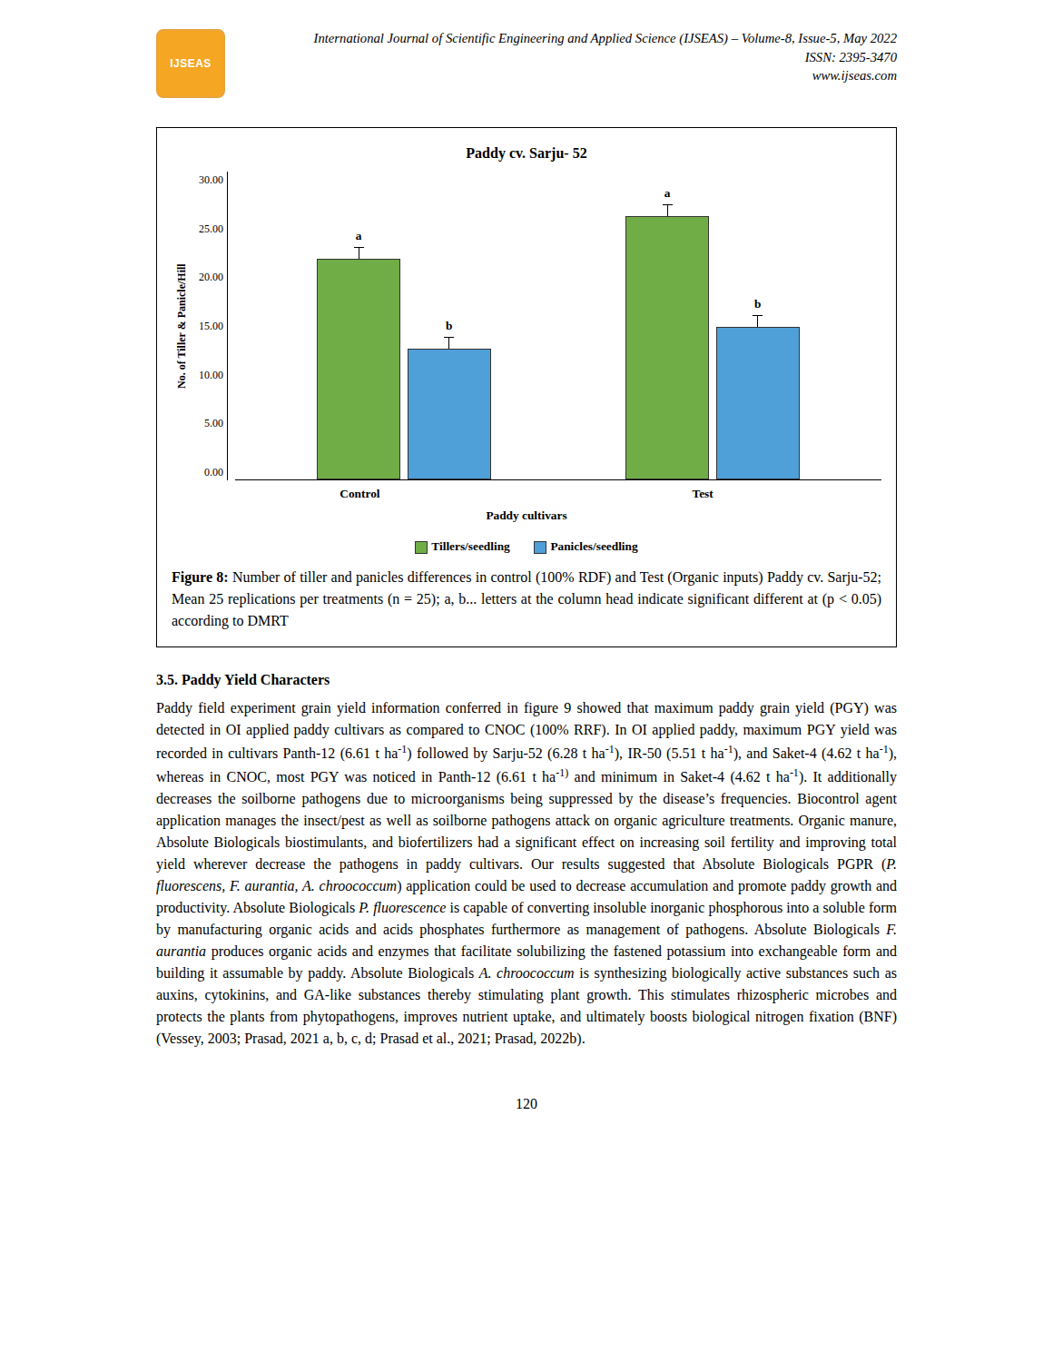IJSEAS
International Journal of Scientific Engineering and Applied Science (IJSEAS) – Volume-8, Issue-5, May 2022
ISSN: 2395-3470
www.ijseas.com
Paddy cv. Sarju- 52
No. of Tiller & Panicle/Hill
30.00
25.00
20.00
15.00
10.00
5.00
0.00
a
b
a
b
Control
Test
Paddy cultivars
Tillers/seedling
Panicles/seedling
Figure 8: Number of tiller and panicles differences in control (100% RDF) and Test (Organic inputs) Paddy cv. Sarju-52; Mean 25 replications per treatments (n = 25); a, b... letters at the column head indicate significant different at (p < 0.05) according to DMRT
3.5. Paddy Yield Characters
Paddy field experiment grain yield information conferred in figure 9 showed that maximum paddy grain yield (PGY) was detected in OI applied paddy cultivars as compared to CNOC (100% RRF). In OI applied paddy, maximum PGY yield was recorded in cultivars Panth-12 (6.61 t ha-1) followed by Sarju-52 (6.28 t ha-1), IR-50 (5.51 t ha-1), and Saket-4 (4.62 t ha-1), whereas in CNOC, most PGY was noticed in Panth-12 (6.61 t ha-1) and minimum in Saket-4 (4.62 t ha-1). It additionally decreases the soilborne pathogens due to microorganisms being suppressed by the disease’s frequencies. Biocontrol agent application manages the insect/pest as well as soilborne pathogens attack on organic agriculture treatments. Organic manure, Absolute Biologicals biostimulants, and biofertilizers had a significant effect on increasing soil fertility and improving total yield wherever decrease the pathogens in paddy cultivars. Our results suggested that Absolute Biologicals PGPR (P. fluorescens, F. aurantia, A. chroococcum) application could be used to decrease accumulation and promote paddy growth and productivity. Absolute Biologicals P. fluorescence is capable of converting insoluble inorganic phosphorous into a soluble form by manufacturing organic acids and acids phosphates furthermore as management of pathogens. Absolute Biologicals F. aurantia produces organic acids and enzymes that facilitate solubilizing the fastened potassium into exchangeable form and building it assumable by paddy. Absolute Biologicals A. chroococcum is synthesizing biologically active substances such as auxins, cytokinins, and GA-like substances thereby stimulating plant growth. This stimulates rhizospheric microbes and protects the plants from phytopathogens, improves nutrient uptake, and ultimately boosts biological nitrogen fixation (BNF) (Vessey, 2003; Prasad, 2021 a, b, c, d; Prasad et al., 2021; Prasad, 2022b).
120